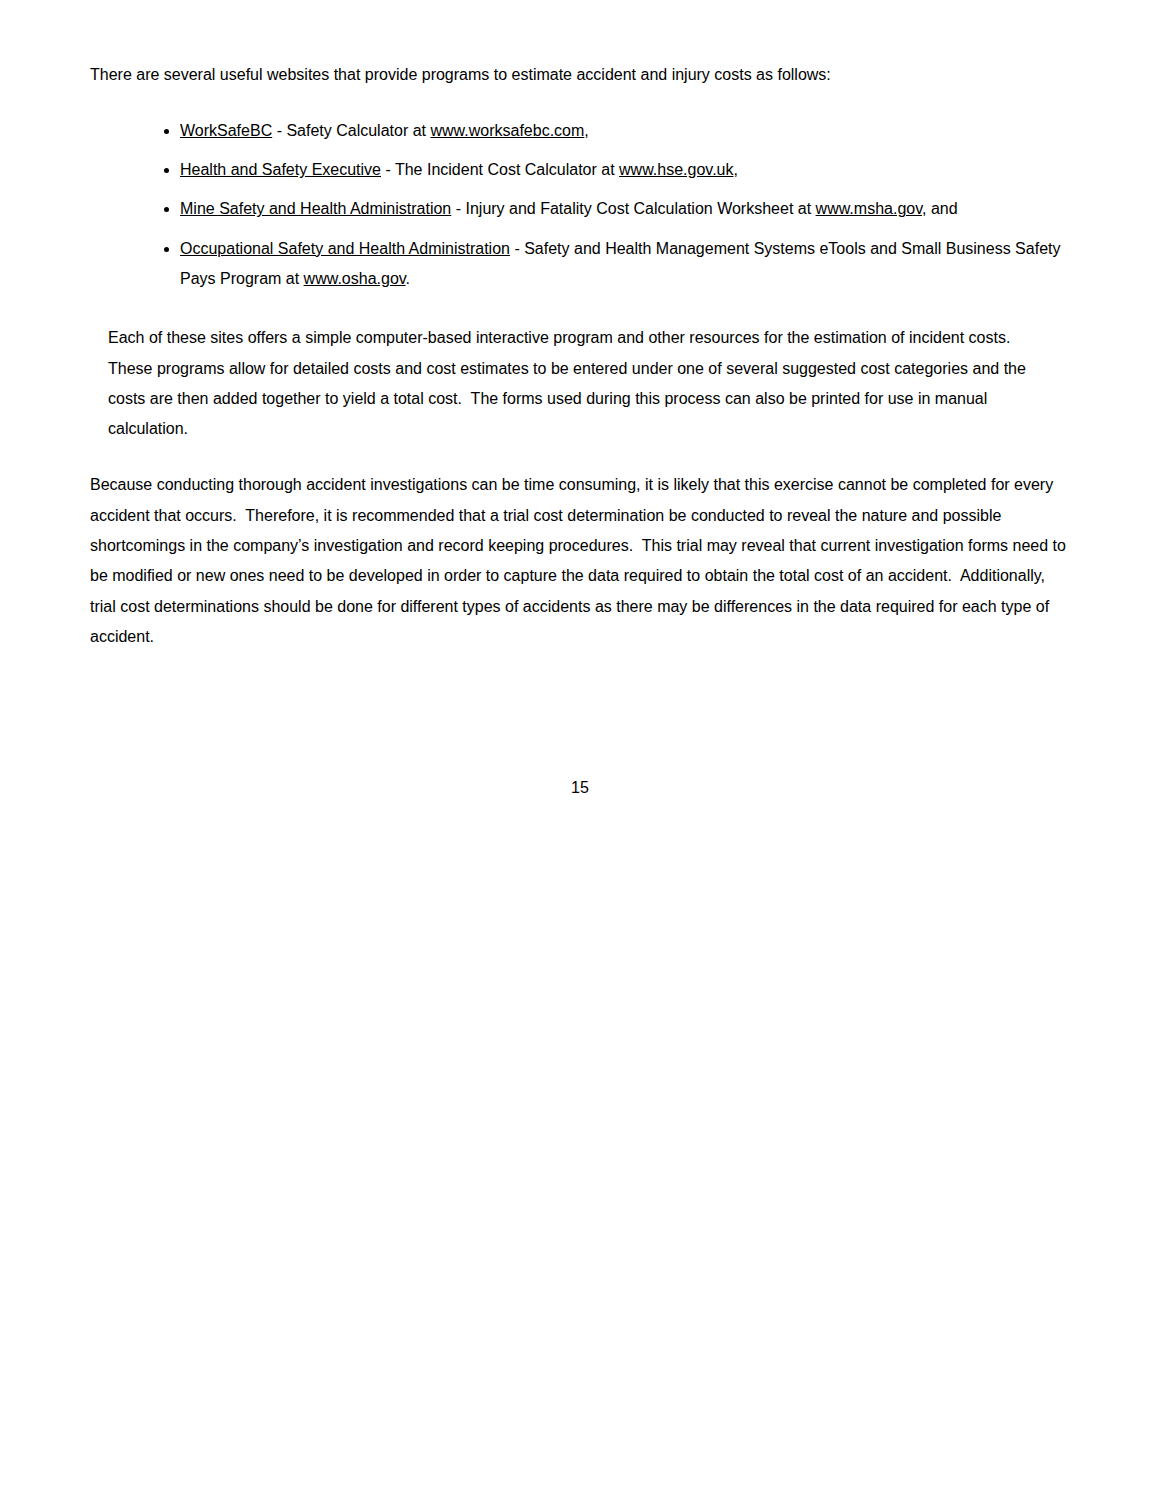There are several useful websites that provide programs to estimate accident and injury costs as follows:
WorkSafeBC - Safety Calculator at www.worksafebc.com,
Health and Safety Executive - The Incident Cost Calculator at www.hse.gov.uk,
Mine Safety and Health Administration - Injury and Fatality Cost Calculation Worksheet at www.msha.gov, and
Occupational Safety and Health Administration - Safety and Health Management Systems eTools and Small Business Safety Pays Program at www.osha.gov.
Each of these sites offers a simple computer-based interactive program and other resources for the estimation of incident costs. These programs allow for detailed costs and cost estimates to be entered under one of several suggested cost categories and the costs are then added together to yield a total cost. The forms used during this process can also be printed for use in manual calculation.
Because conducting thorough accident investigations can be time consuming, it is likely that this exercise cannot be completed for every accident that occurs. Therefore, it is recommended that a trial cost determination be conducted to reveal the nature and possible shortcomings in the company’s investigation and record keeping procedures. This trial may reveal that current investigation forms need to be modified or new ones need to be developed in order to capture the data required to obtain the total cost of an accident. Additionally, trial cost determinations should be done for different types of accidents as there may be differences in the data required for each type of accident.
15